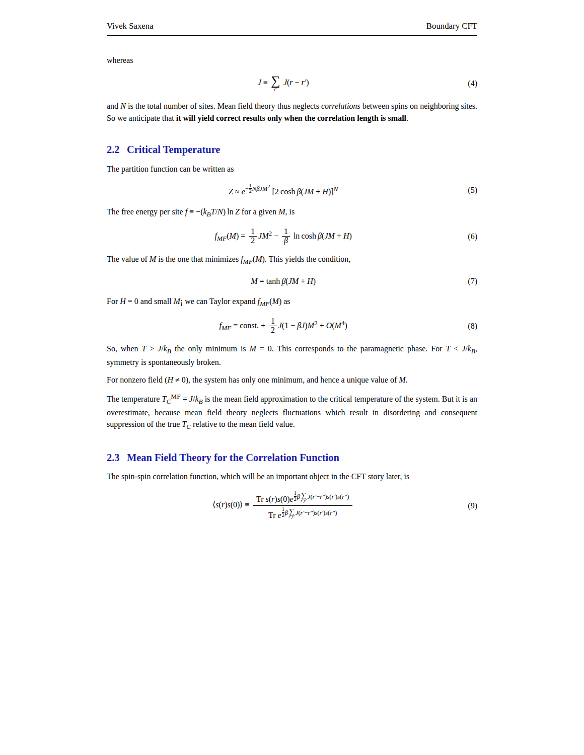Vivek Saxena
Boundary CFT
whereas
J ≡ ∑r′ J(r − r′)
(4)
and N is the total number of sites. Mean field theory thus neglects correlations between spins on neighboring sites. So we anticipate that it will yield correct results only when the correlation length is small.
2.2 Critical Temperature
The partition function can be written as
Z ≈ e−12 NβJM2 [2 cosh β(JM + H)]N
(5)
The free energy per site f ≡ −(kBT/N) ln Z for a given M, is
fMF(M) = 12 JM2 − 1 β ln cosh β(JM + H)
(6)
The value of M is the one that minimizes fMF(M). This yields the condition,
M = tanh β(JM + H)
(7)
For H = 0 and small M¡ we can Taylor expand fMF(M) as
fMF = const. + 12 J(1 − βJ)M2 + O(M4)
(8)
So, when T > J/kB the only minimum is M = 0. This corresponds to the paramagnetic phase. For T < J/kB, symmetry is spontaneously broken.
For nonzero field (H ≠ 0), the system has only one minimum, and hence a unique value of M.
The temperature TCMF = J/kB is the mean field approximation to the critical temperature of the system. But it is an overestimate, because mean field theory neglects fluctuations which result in disordering and consequent suppression of the true TC relative to the mean field value.
2.3 Mean Field Theory for the Correlation Function
The spin-spin correlation function, which will be an important object in the CFT story later, is
⟨s(r)s(0)⟩ ≡ Tr s(r)s(0)e12 β∑r′,r″J(r′−r″)s(r′)s(r″) Tr e12 β∑r′,r″J(r′−r″)s(r′)s(r″)
(9)